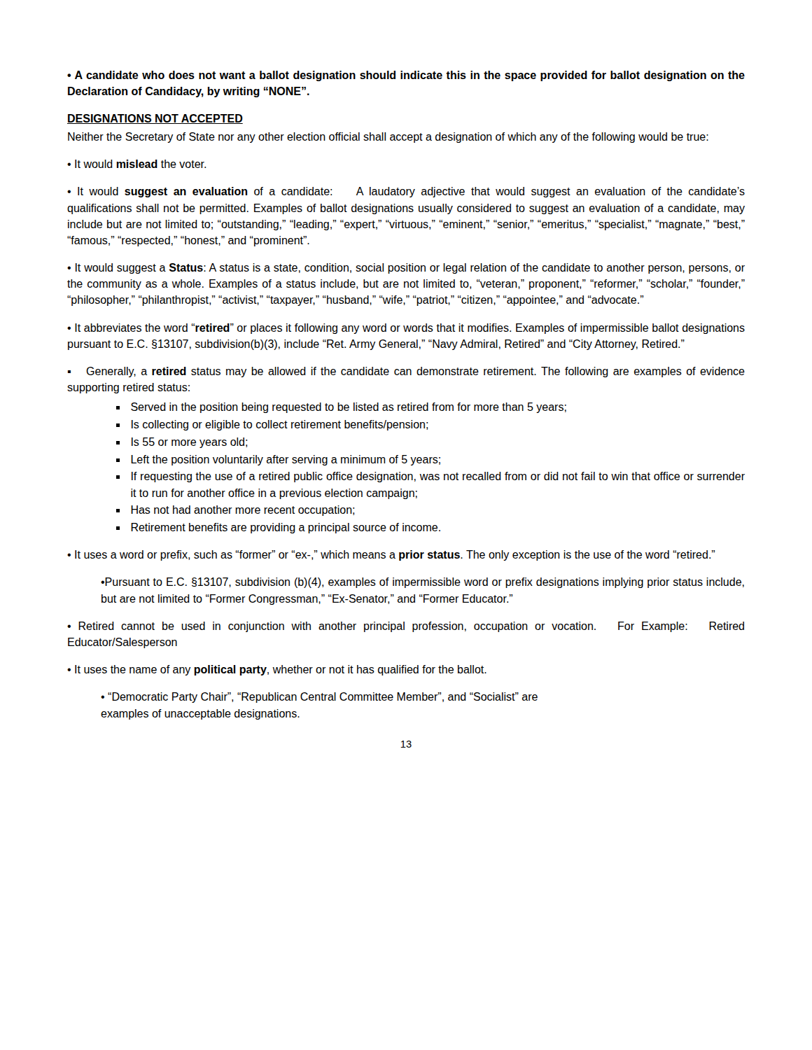• A candidate who does not want a ballot designation should indicate this in the space provided for ballot designation on the Declaration of Candidacy, by writing “NONE”.
DESIGNATIONS NOT ACCEPTED
Neither the Secretary of State nor any other election official shall accept a designation of which any of the following would be true:
• It would mislead the voter.
• It would suggest an evaluation of a candidate: A laudatory adjective that would suggest an evaluation of the candidate’s qualifications shall not be permitted. Examples of ballot designations usually considered to suggest an evaluation of a candidate, may include but are not limited to; “outstanding,” “leading,” “expert,” “virtuous,” “eminent,” “senior,” “emeritus,” “specialist,” “magnate,” “best,” “famous,” “respected,” “honest,” and “prominent”.
• It would suggest a Status: A status is a state, condition, social position or legal relation of the candidate to another person, persons, or the community as a whole. Examples of a status include, but are not limited to, “veteran,” proponent,” “reformer,” “scholar,” “founder,” “philosopher,” “philanthropist,” “activist,” “taxpayer,” “husband,” “wife,” “patriot,” “citizen,” “appointee,” and “advocate.”
• It abbreviates the word “retired” or places it following any word or words that it modifies. Examples of impermissible ballot designations pursuant to E.C. §13107, subdivision(b)(3), include “Ret. Army General,” “Navy Admiral, Retired” and “City Attorney, Retired.”
▪ Generally, a retired status may be allowed if the candidate can demonstrate retirement. The following are examples of evidence supporting retired status:
Served in the position being requested to be listed as retired from for more than 5 years;
Is collecting or eligible to collect retirement benefits/pension;
Is 55 or more years old;
Left the position voluntarily after serving a minimum of 5 years;
If requesting the use of a retired public office designation, was not recalled from or did not fail to win that office or surrender it to run for another office in a previous election campaign;
Has not had another more recent occupation;
Retirement benefits are providing a principal source of income.
• It uses a word or prefix, such as “former” or “ex-,” which means a prior status. The only exception is the use of the word “retired.”
•Pursuant to E.C. §13107, subdivision (b)(4), examples of impermissible word or prefix designations implying prior status include, but are not limited to “Former Congressman,” “Ex-Senator,” and “Former Educator.”
• Retired cannot be used in conjunction with another principal profession, occupation or vocation. For Example: Retired Educator/Salesperson
• It uses the name of any political party, whether or not it has qualified for the ballot.
• “Democratic Party Chair”, “Republican Central Committee Member”, and “Socialist” are
examples of unacceptable designations.
13